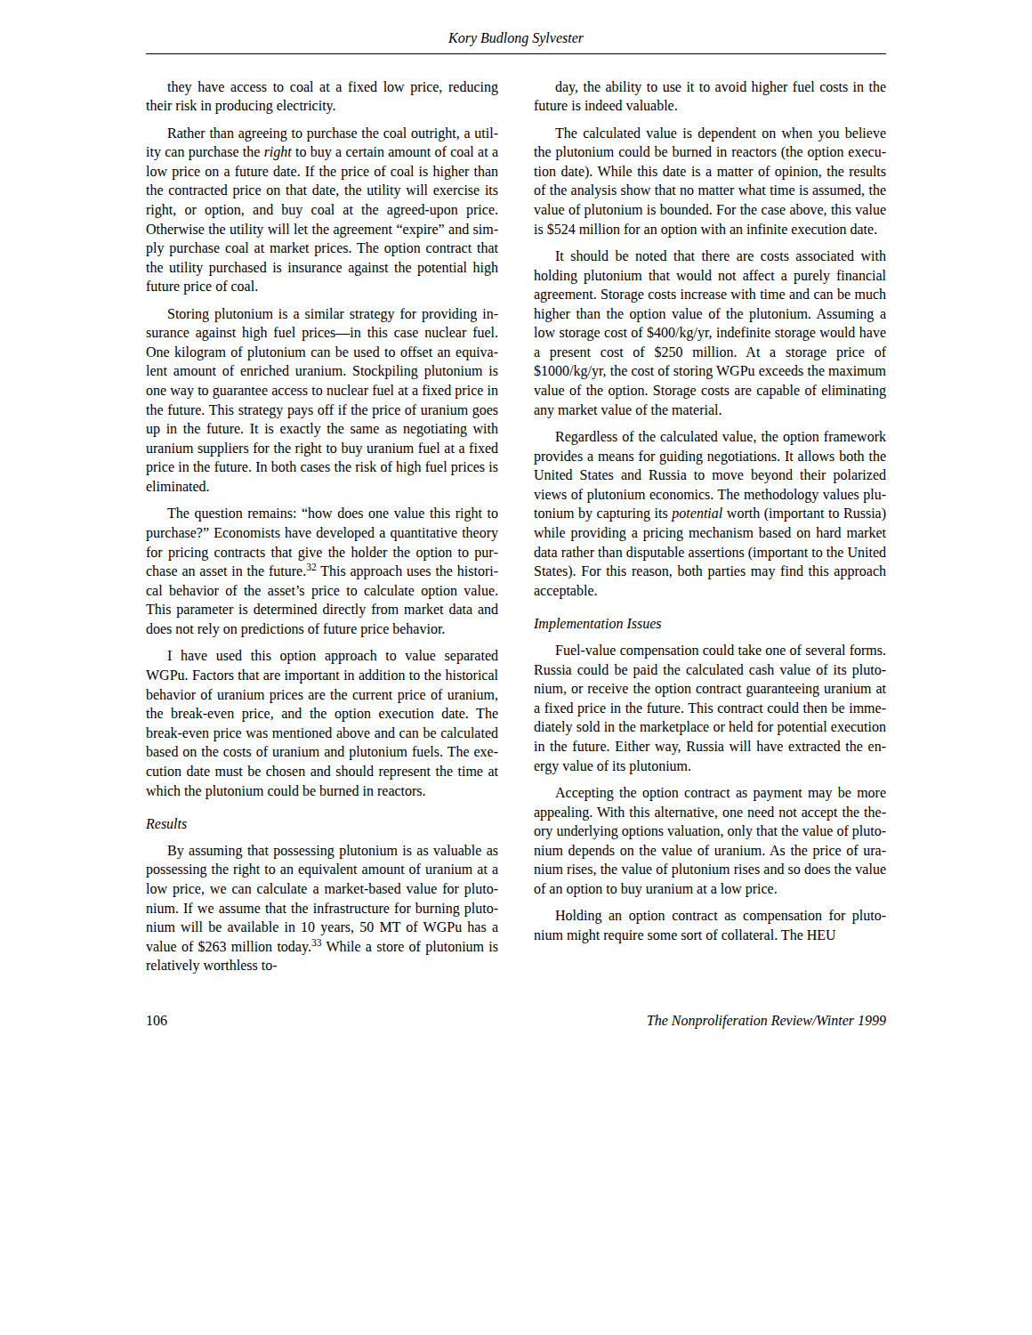Kory Budlong Sylvester
they have access to coal at a fixed low price, reducing their risk in producing electricity.
Rather than agreeing to purchase the coal outright, a utility can purchase the right to buy a certain amount of coal at a low price on a future date. If the price of coal is higher than the contracted price on that date, the utility will exercise its right, or option, and buy coal at the agreed-upon price. Otherwise the utility will let the agreement “expire” and simply purchase coal at market prices. The option contract that the utility purchased is insurance against the potential high future price of coal.
Storing plutonium is a similar strategy for providing insurance against high fuel prices—in this case nuclear fuel. One kilogram of plutonium can be used to offset an equivalent amount of enriched uranium. Stockpiling plutonium is one way to guarantee access to nuclear fuel at a fixed price in the future. This strategy pays off if the price of uranium goes up in the future. It is exactly the same as negotiating with uranium suppliers for the right to buy uranium fuel at a fixed price in the future. In both cases the risk of high fuel prices is eliminated.
The question remains: “how does one value this right to purchase?” Economists have developed a quantitative theory for pricing contracts that give the holder the option to purchase an asset in the future.32 This approach uses the historical behavior of the asset’s price to calculate option value. This parameter is determined directly from market data and does not rely on predictions of future price behavior.
I have used this option approach to value separated WGPu. Factors that are important in addition to the historical behavior of uranium prices are the current price of uranium, the break-even price, and the option execution date. The break-even price was mentioned above and can be calculated based on the costs of uranium and plutonium fuels. The execution date must be chosen and should represent the time at which the plutonium could be burned in reactors.
Results
By assuming that possessing plutonium is as valuable as possessing the right to an equivalent amount of uranium at a low price, we can calculate a market-based value for plutonium. If we assume that the infrastructure for burning plutonium will be available in 10 years, 50 MT of WGPu has a value of $263 million today.33 While a store of plutonium is relatively worthless to-
day, the ability to use it to avoid higher fuel costs in the future is indeed valuable.
The calculated value is dependent on when you believe the plutonium could be burned in reactors (the option execution date). While this date is a matter of opinion, the results of the analysis show that no matter what time is assumed, the value of plutonium is bounded. For the case above, this value is $524 million for an option with an infinite execution date.
It should be noted that there are costs associated with holding plutonium that would not affect a purely financial agreement. Storage costs increase with time and can be much higher than the option value of the plutonium. Assuming a low storage cost of $400/kg/yr, indefinite storage would have a present cost of $250 million. At a storage price of $1000/kg/yr, the cost of storing WGPu exceeds the maximum value of the option. Storage costs are capable of eliminating any market value of the material.
Regardless of the calculated value, the option framework provides a means for guiding negotiations. It allows both the United States and Russia to move beyond their polarized views of plutonium economics. The methodology values plutonium by capturing its potential worth (important to Russia) while providing a pricing mechanism based on hard market data rather than disputable assertions (important to the United States). For this reason, both parties may find this approach acceptable.
Implementation Issues
Fuel-value compensation could take one of several forms. Russia could be paid the calculated cash value of its plutonium, or receive the option contract guaranteeing uranium at a fixed price in the future. This contract could then be immediately sold in the marketplace or held for potential execution in the future. Either way, Russia will have extracted the energy value of its plutonium.
Accepting the option contract as payment may be more appealing. With this alternative, one need not accept the theory underlying options valuation, only that the value of plutonium depends on the value of uranium. As the price of uranium rises, the value of plutonium rises and so does the value of an option to buy uranium at a low price.
Holding an option contract as compensation for plutonium might require some sort of collateral. The HEU
106 The Nonproliferation Review/Winter 1999